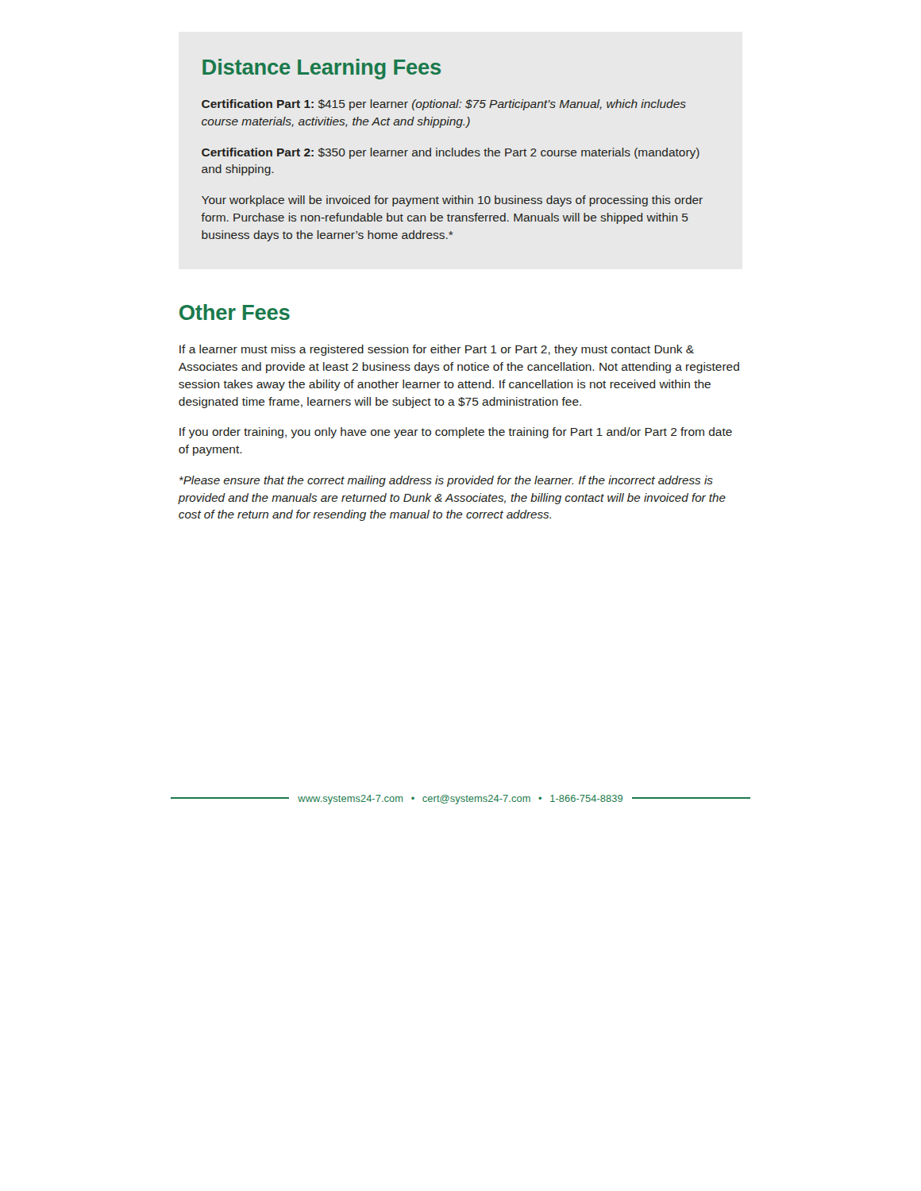Distance Learning Fees
Certification Part 1: $415 per learner (optional: $75 Participant’s Manual, which includes course materials, activities, the Act and shipping.)
Certification Part 2: $350 per learner and includes the Part 2 course materials (mandatory) and shipping.
Your workplace will be invoiced for payment within 10 business days of processing this order form. Purchase is non-refundable but can be transferred. Manuals will be shipped within 5 business days to the learner’s home address.*
Other Fees
If a learner must miss a registered session for either Part 1 or Part 2, they must contact Dunk & Associates and provide at least 2 business days of notice of the cancellation. Not attending a registered session takes away the ability of another learner to attend. If cancellation is not received within the designated time frame, learners will be subject to a $75 administration fee.
If you order training, you only have one year to complete the training for Part 1 and/or Part 2 from date of payment.
*Please ensure that the correct mailing address is provided for the learner. If the incorrect address is provided and the manuals are returned to Dunk & Associates, the billing contact will be invoiced for the cost of the return and for resending the manual to the correct address.
www.systems24-7.com•cert@systems24-7.com•1-866-754-8839